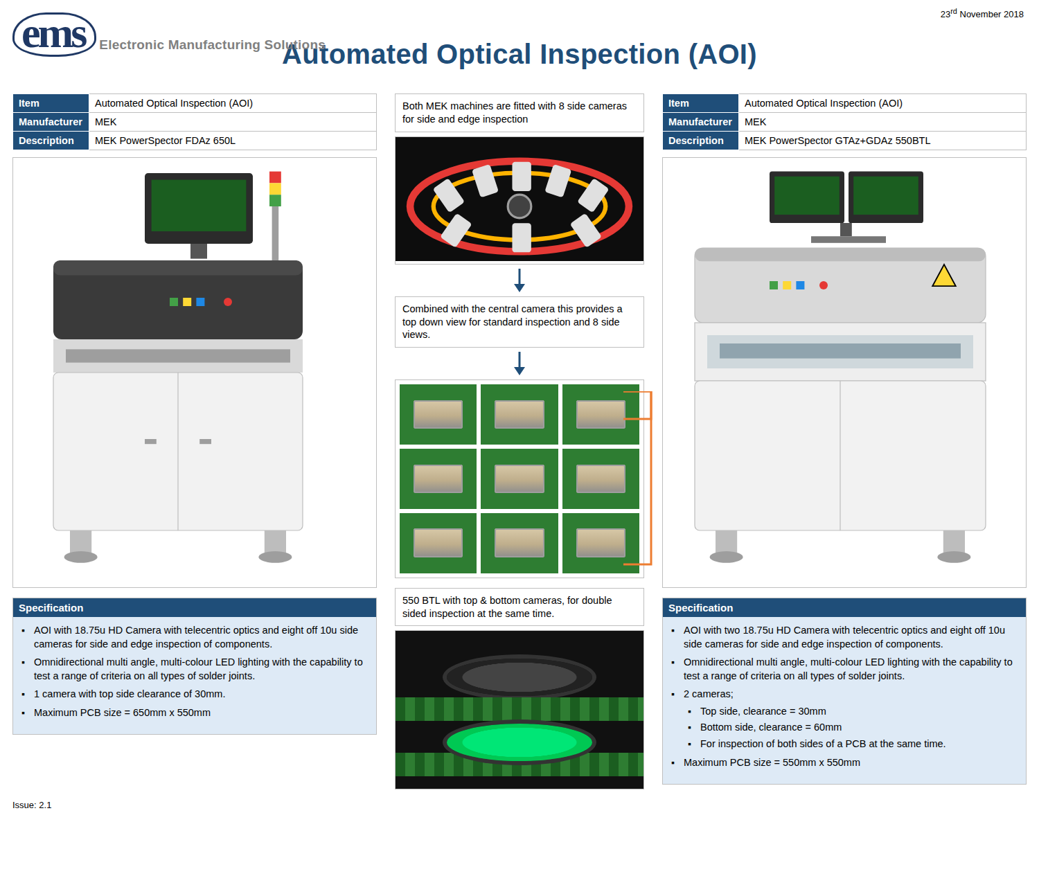23rd November 2018
ems
Electronic Manufacturing Solutions
Automated Optical Inspection (AOI)
| Item | Automated Optical Inspection (AOI) |
| Manufacturer | MEK |
| Description | MEK PowerSpector FDAz 650L |
Specification
AOI with 18.75u HD Camera with telecentric optics and eight off 10u side cameras for side and edge inspection of components.
Omnidirectional multi angle, multi-colour LED lighting with the capability to test a range of criteria on all types of solder joints.
1 camera with top side clearance of 30mm.
Maximum PCB size = 650mm x 550mm
Both MEK machines are fitted with 8 side cameras for side and edge inspection
Combined with the central camera this provides a top down view for standard inspection and 8 side views.
550 BTL with top & bottom cameras, for double sided inspection at the same time.
| Item | Automated Optical Inspection (AOI) |
| Manufacturer | MEK |
| Description | MEK PowerSpector GTAz+GDAz 550BTL |
Specification
AOI with two 18.75u HD Camera with telecentric optics and eight off 10u side cameras for side and edge inspection of components.
Omnidirectional multi angle, multi-colour LED lighting with the capability to test a range of criteria on all types of solder joints.
2 cameras;
Top side, clearance = 30mm
Bottom side, clearance = 60mm
For inspection of both sides of a PCB at the same time.
Maximum PCB size = 550mm x 550mm
Issue: 2.1